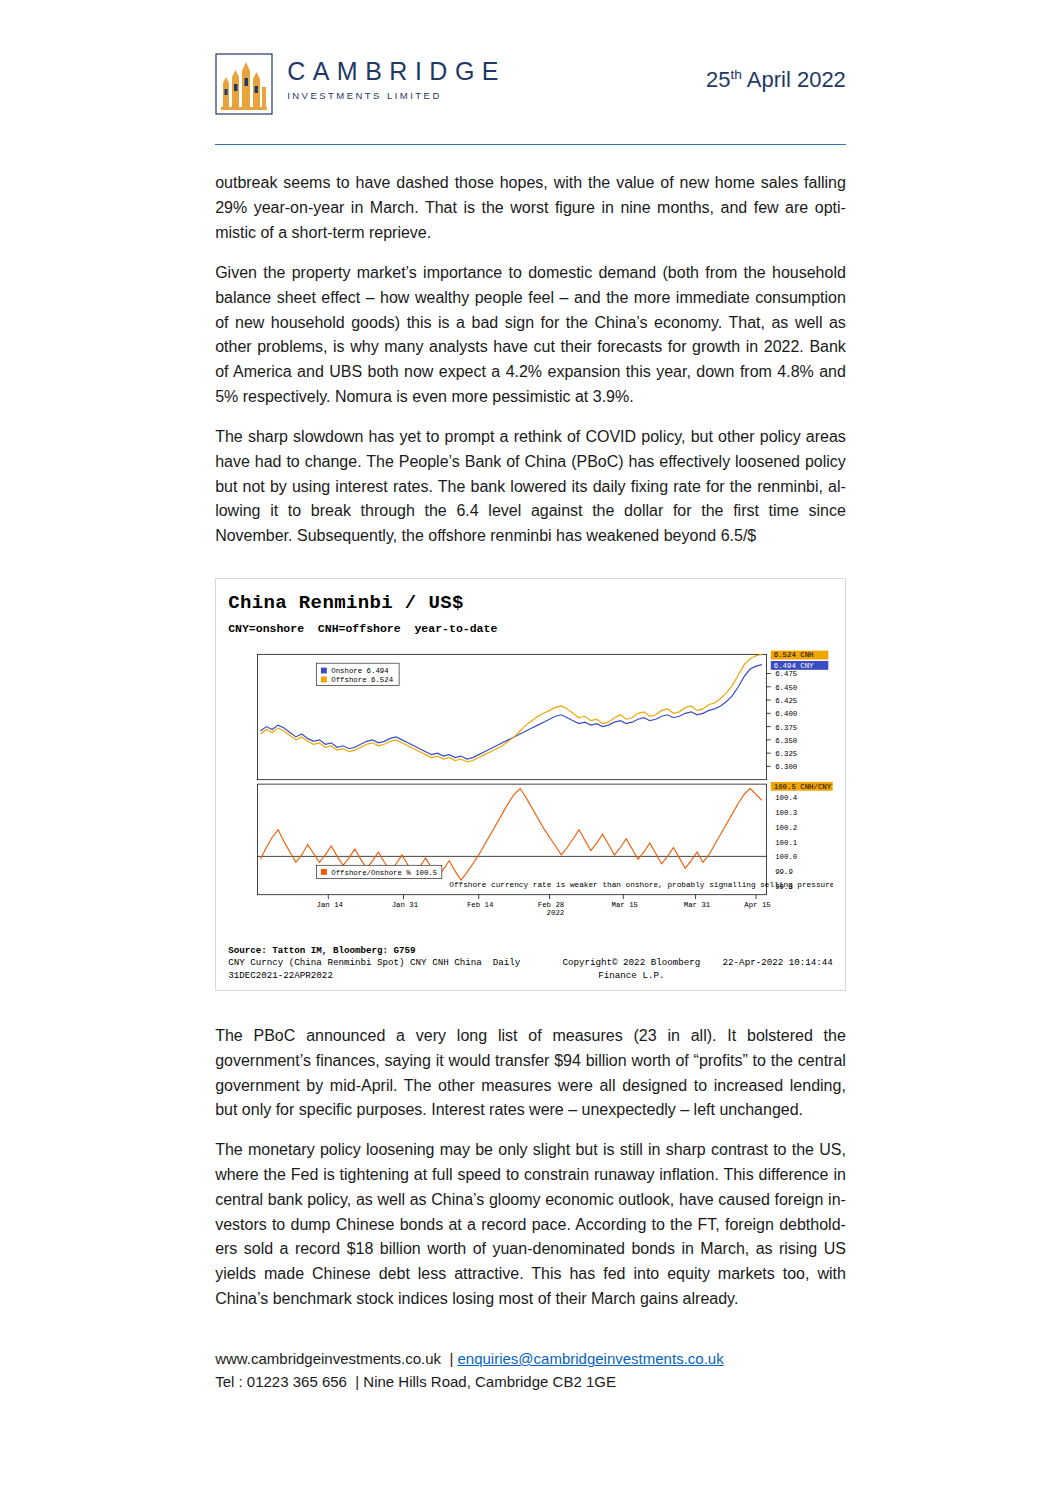CAMBRIDGE
INVESTMENTS LIMITED
25th April 2022
outbreak seems to have dashed those hopes, with the value of new home sales falling 29% year-on-year in March. That is the worst figure in nine months, and few are optimistic of a short-term reprieve.
Given the property market’s importance to domestic demand (both from the household balance sheet effect – how wealthy people feel – and the more immediate consumption of new household goods) this is a bad sign for the China’s economy. That, as well as other problems, is why many analysts have cut their forecasts for growth in 2022. Bank of America and UBS both now expect a 4.2% expansion this year, down from 4.8% and 5% respectively. Nomura is even more pessimistic at 3.9%.
The sharp slowdown has yet to prompt a rethink of COVID policy, but other policy areas have had to change. The People’s Bank of China (PBoC) has effectively loosened policy but not by using interest rates. The bank lowered its daily fixing rate for the renminbi, allowing it to break through the 6.4 level against the dollar for the first time since November. Subsequently, the offshore renminbi has weakened beyond 6.5/$
China Renminbi / US$
CNY=onshore CNH=offshore year-to-date
6.524 CNH 6.494 CNY 6.475 6.450 6.425 6.400 6.375 6.350 6.325 6.300 6.524 CNH 6.494 CNY Onshore 6.494 Offshore 6.524 100.5 CNH/CNY 100.4 100.3 100.2 100.1 100.0 99.9 99.8 100.5 CNH/CNY Offshore/Onshore % 100.5 Offshore currency rate is weaker than onshore, probably signalling selling pressure Jan 14 Jan 31 Feb 14 Feb 28 2022 Mar 15 Mar 31 Apr 15
Source: Tatton IM, Bloomberg: G759
CNY Curncy (China Renminbi Spot) CNY CNH China Daily 31DEC2021-22APR2022 Copyright© 2022 Bloomberg Finance L.P. 22-Apr-2022 10:14:44
The PBoC announced a very long list of measures (23 in all). It bolstered the government’s finances, saying it would transfer $94 billion worth of “profits” to the central government by mid-April. The other measures were all designed to increased lending, but only for specific purposes. Interest rates were – unexpectedly – left unchanged.
The monetary policy loosening may be only slight but is still in sharp contrast to the US, where the Fed is tightening at full speed to constrain runaway inflation. This difference in central bank policy, as well as China’s gloomy economic outlook, have caused foreign investors to dump Chinese bonds at a record pace. According to the FT, foreign debtholders sold a record $18 billion worth of yuan-denominated bonds in March, as rising US yields made Chinese debt less attractive. This has fed into equity markets too, with China’s benchmark stock indices losing most of their March gains already.
www.cambridgeinvestments.co.uk | enquiries@cambridgeinvestments.co.uk
Tel : 01223 365 656 | Nine Hills Road, Cambridge CB2 1GE